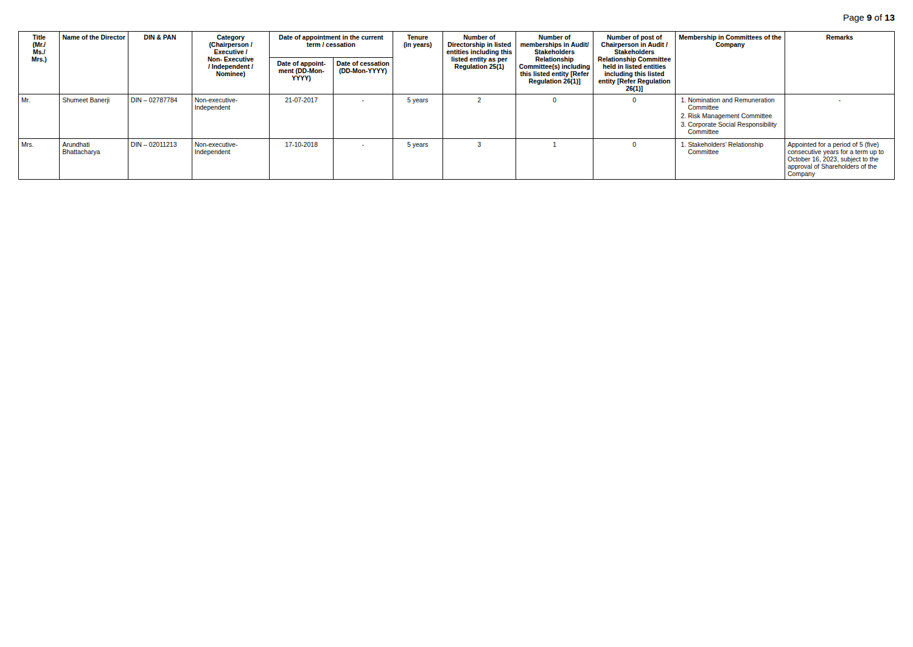Page 9 of 13
| Title (Mr./ Ms./ Mrs.) | Name of the Director | DIN & PAN | Category (Chairperson / Executive / Non- Executive / Independent / Nominee) | Date of appointment in the current term / cessation | Tenure (in years) | Number of Directorship in listed entities including this listed entity as per Regulation 25(1) | Number of memberships in Audit/ Stakeholders Relationship Committee(s) including this listed entity [Refer Regulation 26(1)] | Number of post of Chairperson in Audit / Stakeholders Relationship Committee held in listed entities including this listed entity [Refer Regulation 26(1)] | Membership in Committees of the Company | Remarks |
| --- | --- | --- | --- | --- | --- | --- | --- | --- | --- | --- |
| Date of appoint-ment (DD-Mon-YYYY) | Date of cessation (DD-Mon-YYYY) |
| Mr. | Shumeet Banerji | DIN – 02787784 | Non-executive-Independent | 21-07-2017 | - | 5 years | 2 | 0 | 0 | Nomination and Remuneration Committee Risk Management Committee Corporate Social Responsibility Committee | - |
| Mrs. | Arundhati Bhattacharya | DIN – 02011213 | Non-executive-Independent | 17-10-2018 | - | 5 years | 3 | 1 | 0 | Stakeholders’ Relationship Committee | Appointed for a period of 5 (five) consecutive years for a term up to October 16, 2023, subject to the approval of Shareholders of the Company |